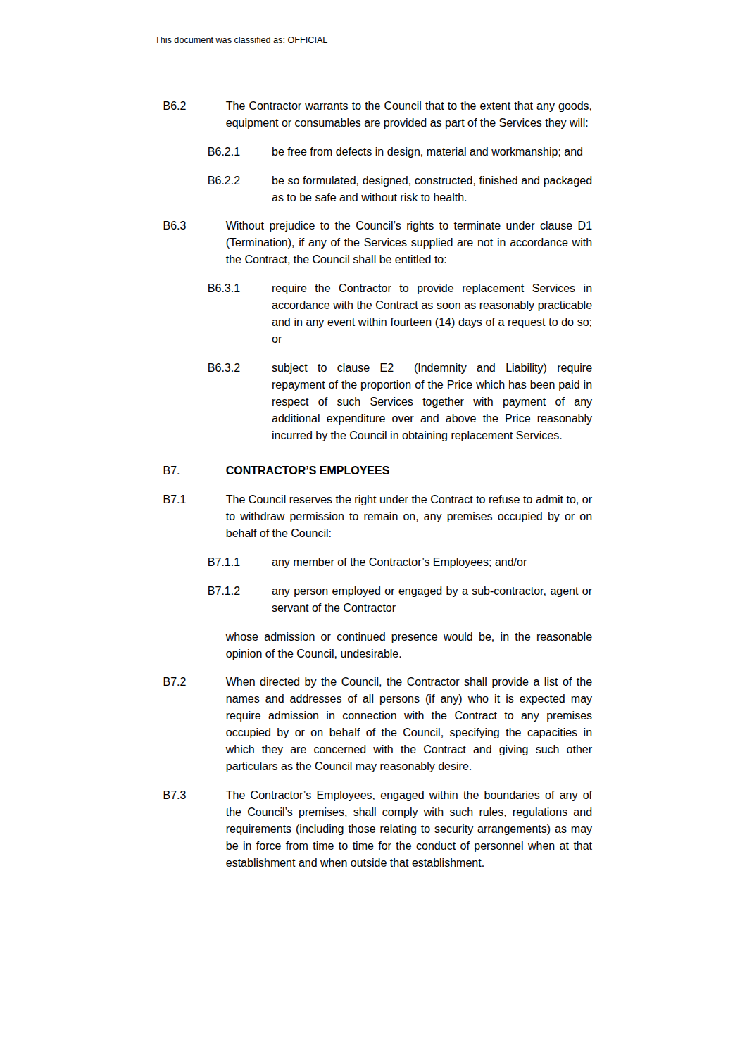This document was classified as: OFFICIAL
B6.2
The Contractor warrants to the Council that to the extent that any goods, equipment or consumables are provided as part of the Services they will:
B6.2.1
be free from defects in design, material and workmanship; and
B6.2.2
be so formulated, designed, constructed, finished and packaged as to be safe and without risk to health.
B6.3
Without prejudice to the Council’s rights to terminate under clause D1 (Termination), if any of the Services supplied are not in accordance with the Contract, the Council shall be entitled to:
B6.3.1
require the Contractor to provide replacement Services in accordance with the Contract as soon as reasonably practicable and in any event within fourteen (14) days of a request to do so; or
B6.3.2
subject to clause E2 (Indemnity and Liability) require repayment of the proportion of the Price which has been paid in respect of such Services together with payment of any additional expenditure over and above the Price reasonably incurred by the Council in obtaining replacement Services.
B7.
CONTRACTOR’S EMPLOYEES
B7.1
The Council reserves the right under the Contract to refuse to admit to, or to withdraw permission to remain on, any premises occupied by or on behalf of the Council:
B7.1.1
any member of the Contractor’s Employees; and/or
B7.1.2
any person employed or engaged by a sub-contractor, agent or servant of the Contractor
whose admission or continued presence would be, in the reasonable opinion of the Council, undesirable.
B7.2
When directed by the Council, the Contractor shall provide a list of the names and addresses of all persons (if any) who it is expected may require admission in connection with the Contract to any premises occupied by or on behalf of the Council, specifying the capacities in which they are concerned with the Contract and giving such other particulars as the Council may reasonably desire.
B7.3
The Contractor’s Employees, engaged within the boundaries of any of the Council’s premises, shall comply with such rules, regulations and requirements (including those relating to security arrangements) as may be in force from time to time for the conduct of personnel when at that establishment and when outside that establishment.